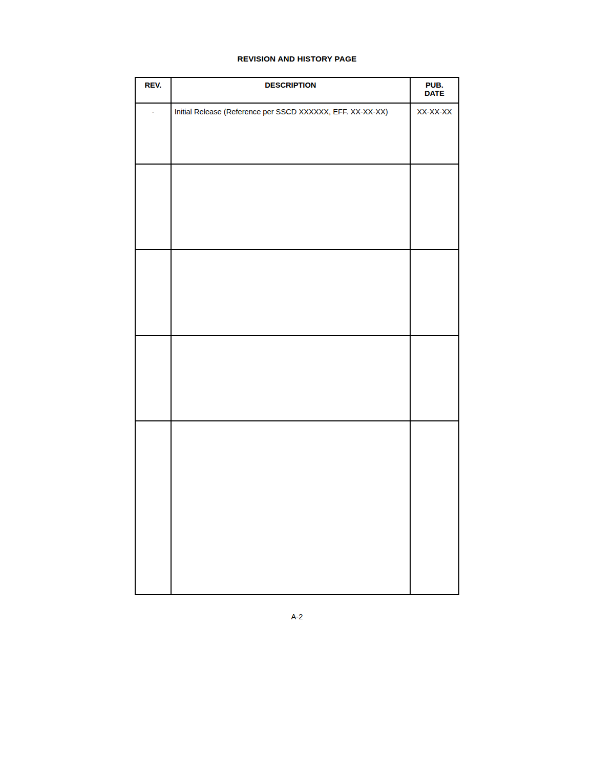REVISION AND HISTORY PAGE
| REV. | DESCRIPTION | PUB. DATE |
| --- | --- | --- |
| - | Initial Release (Reference per SSCD XXXXXX, EFF. XX-XX-XX) | XX-XX-XX |
A-2